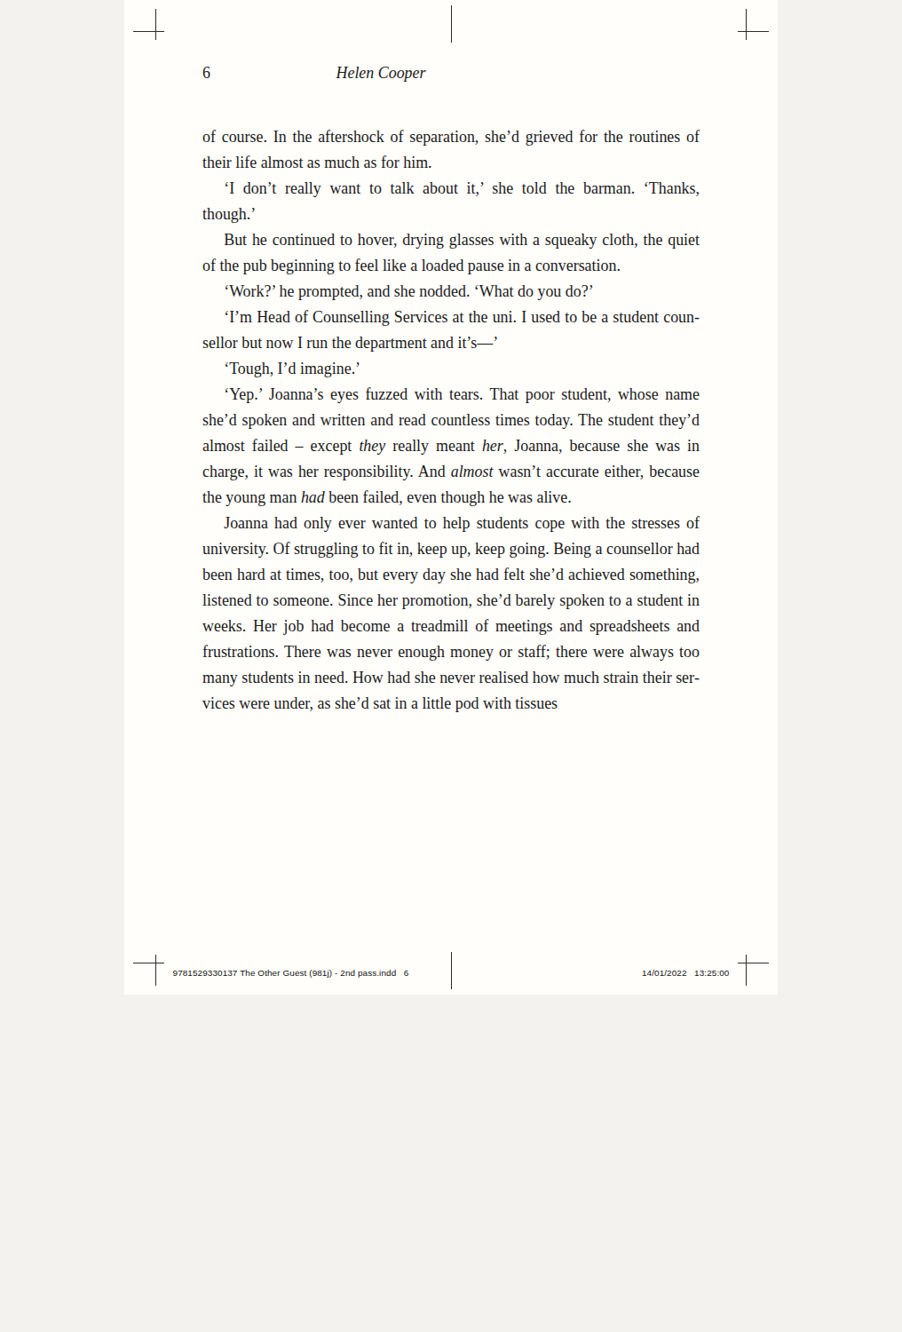6 Helen Cooper
of course. In the aftershock of separation, she’d grieved for the routines of their life almost as much as for him.
‘I don’t really want to talk about it,’ she told the barman. ‘Thanks, though.’
But he continued to hover, drying glasses with a squeaky cloth, the quiet of the pub beginning to feel like a loaded pause in a conversation.
‘Work?’ he prompted, and she nodded. ‘What do you do?’
‘I’m Head of Counselling Services at the uni. I used to be a student counsellor but now I run the department and it’s—’
‘Tough, I’d imagine.’
‘Yep.’ Joanna’s eyes fuzzed with tears. That poor student, whose name she’d spoken and written and read countless times today. The student they’d almost failed – except they really meant her, Joanna, because she was in charge, it was her responsibility. And almost wasn’t accurate either, because the young man had been failed, even though he was alive.
Joanna had only ever wanted to help students cope with the stresses of university. Of struggling to fit in, keep up, keep going. Being a counsellor had been hard at times, too, but every day she had felt she’d achieved something, listened to someone. Since her promotion, she’d barely spoken to a student in weeks. Her job had become a treadmill of meetings and spreadsheets and frustrations. There was never enough money or staff; there were always too many students in need. How had she never realised how much strain their services were under, as she’d sat in a little pod with tissues
9781529330137 The Other Guest (981j) - 2nd pass.indd 6 14/01/2022 13:25:00